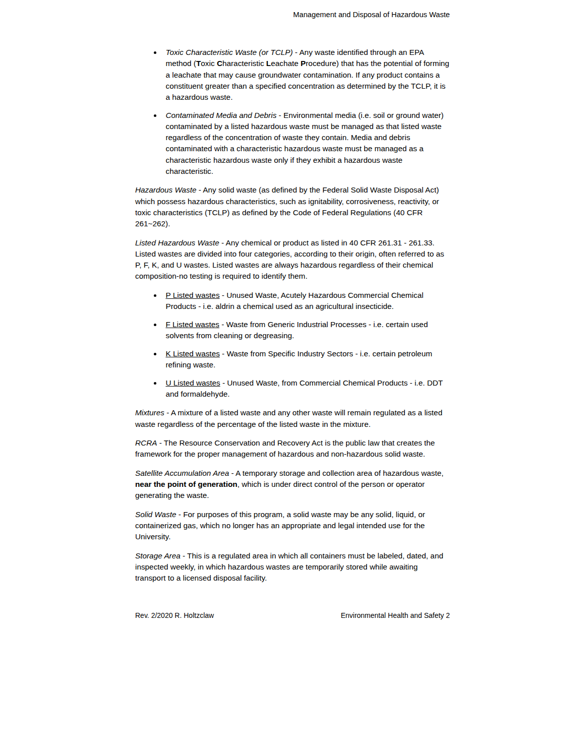Management and Disposal of Hazardous Waste
Toxic Characteristic Waste (or TCLP) - Any waste identified through an EPA method (Toxic Characteristic Leachate Procedure) that has the potential of forming a leachate that may cause groundwater contamination. If any product contains a constituent greater than a specified concentration as determined by the TCLP, it is a hazardous waste.
Contaminated Media and Debris - Environmental media (i.e. soil or ground water) contaminated by a listed hazardous waste must be managed as that listed waste regardless of the concentration of waste they contain. Media and debris contaminated with a characteristic hazardous waste must be managed as a characteristic hazardous waste only if they exhibit a hazardous waste characteristic.
Hazardous Waste - Any solid waste (as defined by the Federal Solid Waste Disposal Act) which possess hazardous characteristics, such as ignitability, corrosiveness, reactivity, or toxic characteristics (TCLP) as defined by the Code of Federal Regulations (40 CFR 261~262).
Listed Hazardous Waste - Any chemical or product as listed in 40 CFR 261.31 - 261.33. Listed wastes are divided into four categories, according to their origin, often referred to as P, F, K, and U wastes. Listed wastes are always hazardous regardless of their chemical composition-no testing is required to identify them.
P Listed wastes - Unused Waste, Acutely Hazardous Commercial Chemical Products - i.e. aldrin a chemical used as an agricultural insecticide.
F Listed wastes - Waste from Generic Industrial Processes - i.e. certain used solvents from cleaning or degreasing.
K Listed wastes - Waste from Specific Industry Sectors - i.e. certain petroleum refining waste.
U Listed wastes - Unused Waste, from Commercial Chemical Products - i.e. DDT and formaldehyde.
Mixtures - A mixture of a listed waste and any other waste will remain regulated as a listed waste regardless of the percentage of the listed waste in the mixture.
RCRA - The Resource Conservation and Recovery Act is the public law that creates the framework for the proper management of hazardous and non-hazardous solid waste.
Satellite Accumulation Area - A temporary storage and collection area of hazardous waste, near the point of generation, which is under direct control of the person or operator generating the waste.
Solid Waste - For purposes of this program, a solid waste may be any solid, liquid, or containerized gas, which no longer has an appropriate and legal intended use for the University.
Storage Area - This is a regulated area in which all containers must be labeled, dated, and inspected weekly, in which hazardous wastes are temporarily stored while awaiting transport to a licensed disposal facility.
Rev. 2/2020 R. Holtzclaw
Environmental Health and Safety 2